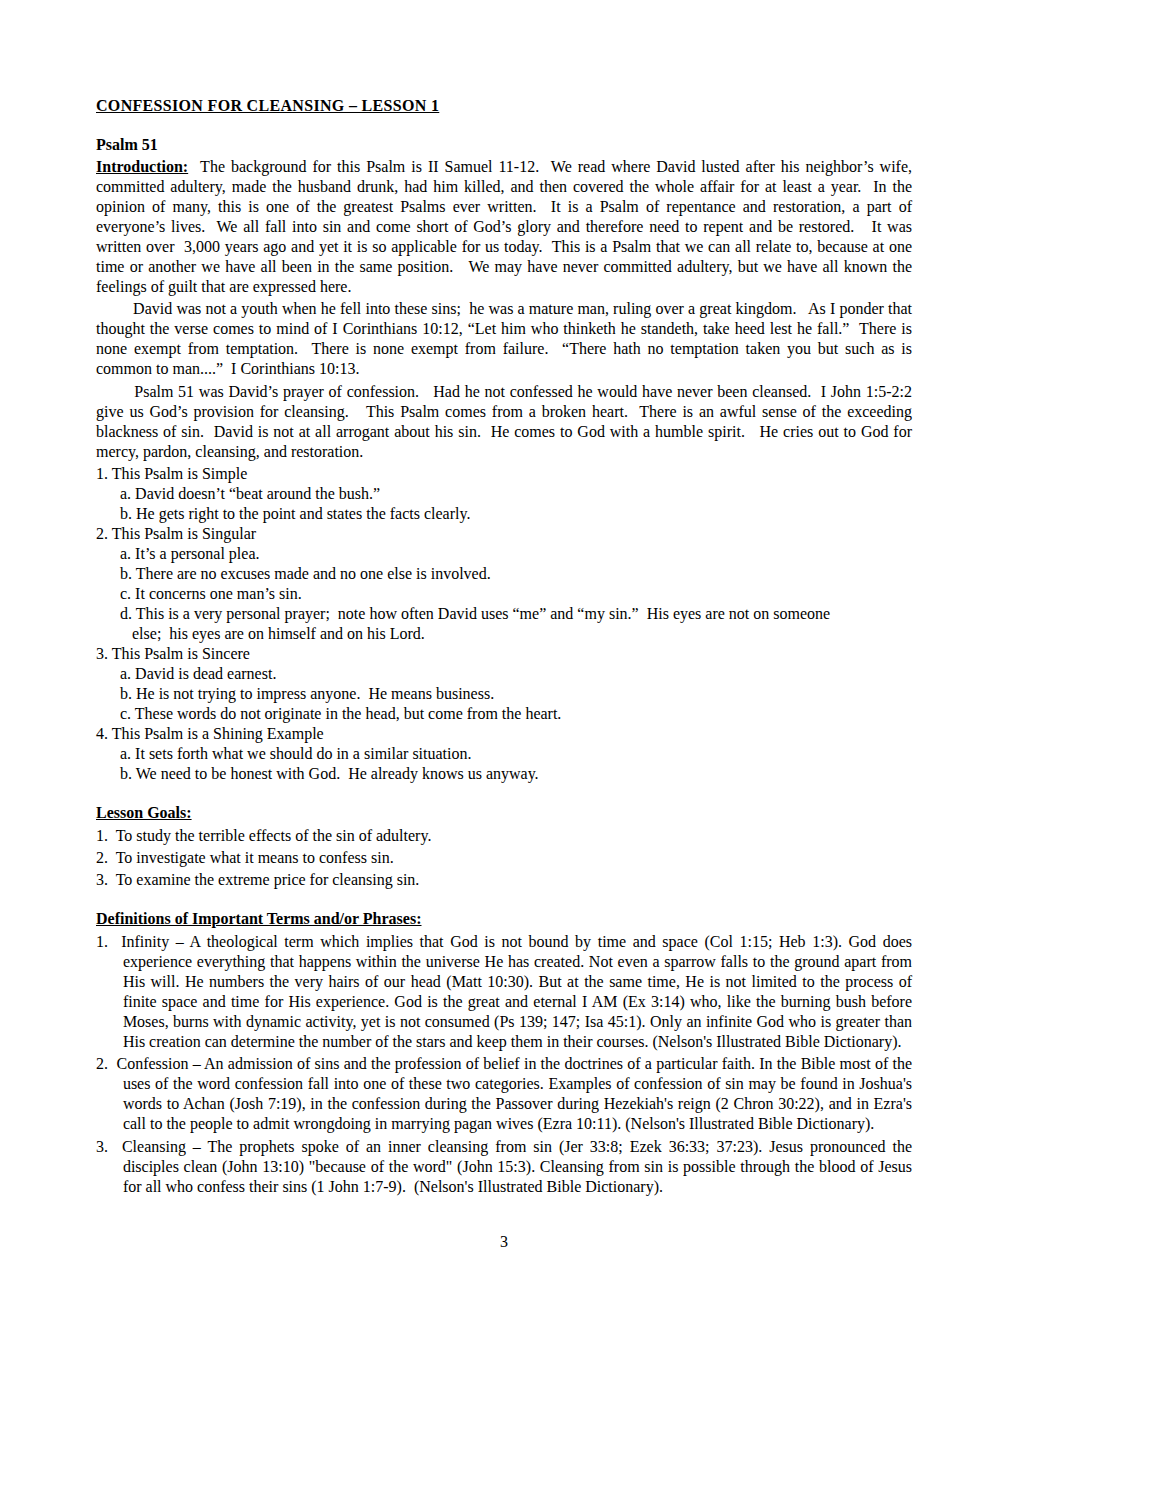CONFESSION FOR CLEANSING – LESSON 1
Psalm 51
Introduction: The background for this Psalm is II Samuel 11-12. We read where David lusted after his neighbor’s wife, committed adultery, made the husband drunk, had him killed, and then covered the whole affair for at least a year. In the opinion of many, this is one of the greatest Psalms ever written. It is a Psalm of repentance and restoration, a part of everyone’s lives. We all fall into sin and come short of God’s glory and therefore need to repent and be restored. It was written over 3,000 years ago and yet it is so applicable for us today. This is a Psalm that we can all relate to, because at one time or another we have all been in the same position. We may have never committed adultery, but we have all known the feelings of guilt that are expressed here.
David was not a youth when he fell into these sins; he was a mature man, ruling over a great kingdom. As I ponder that thought the verse comes to mind of I Corinthians 10:12, “Let him who thinketh he standeth, take heed lest he fall.” There is none exempt from temptation. There is none exempt from failure. “There hath no temptation taken you but such as is common to man....” I Corinthians 10:13.
Psalm 51 was David’s prayer of confession. Had he not confessed he would have never been cleansed. I John 1:5-2:2 give us God’s provision for cleansing. This Psalm comes from a broken heart. There is an awful sense of the exceeding blackness of sin. David is not at all arrogant about his sin. He comes to God with a humble spirit. He cries out to God for mercy, pardon, cleansing, and restoration.
1. This Psalm is Simple
a. David doesn’t “beat around the bush.”
b. He gets right to the point and states the facts clearly.
2. This Psalm is Singular
a. It’s a personal plea.
b. There are no excuses made and no one else is involved.
c. It concerns one man’s sin.
d. This is a very personal prayer; note how often David uses “me” and “my sin.” His eyes are not on someone
else; his eyes are on himself and on his Lord.
3. This Psalm is Sincere
a. David is dead earnest.
b. He is not trying to impress anyone. He means business.
c. These words do not originate in the head, but come from the heart.
4. This Psalm is a Shining Example
a. It sets forth what we should do in a similar situation.
b. We need to be honest with God. He already knows us anyway.
Lesson Goals:
1. To study the terrible effects of the sin of adultery.
2. To investigate what it means to confess sin.
3. To examine the extreme price for cleansing sin.
Definitions of Important Terms and/or Phrases:
1. Infinity – A theological term which implies that God is not bound by time and space (Col 1:15; Heb 1:3). God does experience everything that happens within the universe He has created. Not even a sparrow falls to the ground apart from His will. He numbers the very hairs of our head (Matt 10:30). But at the same time, He is not limited to the process of finite space and time for His experience. God is the great and eternal I AM (Ex 3:14) who, like the burning bush before Moses, burns with dynamic activity, yet is not consumed (Ps 139; 147; Isa 45:1). Only an infinite God who is greater than His creation can determine the number of the stars and keep them in their courses. (Nelson's Illustrated Bible Dictionary).
2. Confession – An admission of sins and the profession of belief in the doctrines of a particular faith. In the Bible most of the uses of the word confession fall into one of these two categories. Examples of confession of sin may be found in Joshua's words to Achan (Josh 7:19), in the confession during the Passover during Hezekiah's reign (2 Chron 30:22), and in Ezra's call to the people to admit wrongdoing in marrying pagan wives (Ezra 10:11). (Nelson's Illustrated Bible Dictionary).
3. Cleansing – The prophets spoke of an inner cleansing from sin (Jer 33:8; Ezek 36:33; 37:23). Jesus pronounced the disciples clean (John 13:10) "because of the word" (John 15:3). Cleansing from sin is possible through the blood of Jesus for all who confess their sins (1 John 1:7-9). (Nelson's Illustrated Bible Dictionary).
3